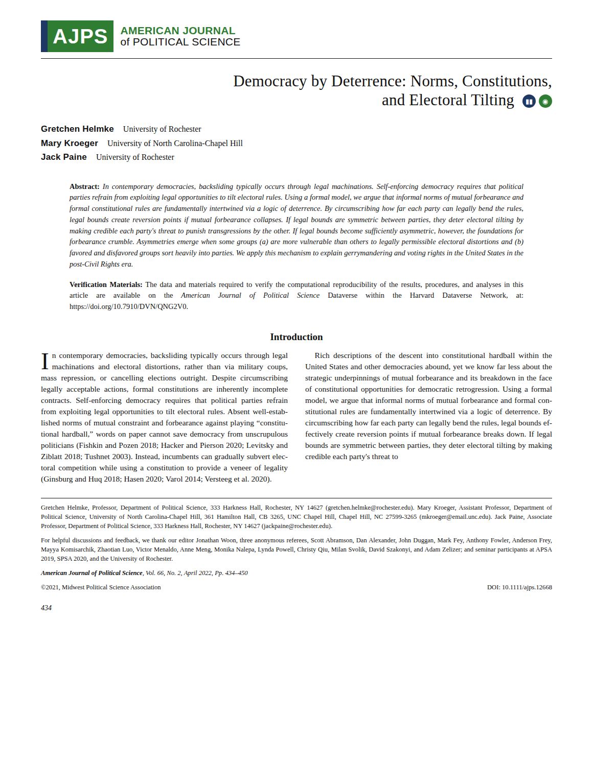AJPS
AMERICAN JOURNAL
of POLITICAL SCIENCE
Democracy by Deterrence: Norms, Constitutions,
and Electoral Tilting ▮▮ ◉
Gretchen Helmke University of Rochester
Mary Kroeger University of North Carolina-Chapel Hill
Jack Paine University of Rochester
Abstract: In contemporary democracies, backsliding typically occurs through legal machinations. Self-enforcing democracy requires that political parties refrain from exploiting legal opportunities to tilt electoral rules. Using a formal model, we argue that informal norms of mutual forbearance and formal constitutional rules are fundamentally intertwined via a logic of deterrence. By circumscribing how far each party can legally bend the rules, legal bounds create reversion points if mutual forbearance collapses. If legal bounds are symmetric between parties, they deter electoral tilting by making credible each party's threat to punish transgressions by the other. If legal bounds become sufficiently asymmetric, however, the foundations for forbearance crumble. Asymmetries emerge when some groups (a) are more vulnerable than others to legally permissible electoral distortions and (b) favored and disfavored groups sort heavily into parties. We apply this mechanism to explain gerrymandering and voting rights in the United States in the post-Civil Rights era.
Verification Materials: The data and materials required to verify the computational reproducibility of the results, procedures, and analyses in this article are available on the American Journal of Political Science Dataverse within the Harvard Dataverse Network, at: https://doi.org/10.7910/DVN/QNG2V0.
Introduction
In contemporary democracies, backsliding typically occurs through legal machinations and electoral distortions, rather than via military coups, mass repression, or cancelling elections outright. Despite circumscribing legally acceptable actions, formal constitutions are inherently incomplete contracts. Self-enforcing democracy requires that political parties refrain from exploiting legal opportunities to tilt electoral rules. Absent well-established norms of mutual constraint and forbearance against playing “constitutional hardball,” words on paper cannot save democracy from unscrupulous politicians (Fishkin and Pozen 2018; Hacker and Pierson 2020; Levitsky and Ziblatt 2018; Tushnet 2003). Instead, incumbents can gradually subvert electoral competition while using a constitution to provide a veneer of legality (Ginsburg and Huq 2018; Hasen 2020; Varol 2014; Versteeg et al. 2020).
Rich descriptions of the descent into constitutional hardball within the United States and other democracies abound, yet we know far less about the strategic underpinnings of mutual forbearance and its breakdown in the face of constitutional opportunities for democratic retrogression. Using a formal model, we argue that informal norms of mutual forbearance and formal constitutional rules are fundamentally intertwined via a logic of deterrence. By circumscribing how far each party can legally bend the rules, legal bounds effectively create reversion points if mutual forbearance breaks down. If legal bounds are symmetric between parties, they deter electoral tilting by making credible each party's threat to
Gretchen Helmke, Professor, Department of Political Science, 333 Harkness Hall, Rochester, NY 14627 (gretchen.helmke@rochester.edu). Mary Kroeger, Assistant Professor, Department of Political Science, University of North Carolina-Chapel Hill, 361 Hamilton Hall, CB 3265, UNC Chapel Hill, Chapel Hill, NC 27599-3265 (mkroeger@email.unc.edu). Jack Paine, Associate Professor, Department of Political Science, 333 Harkness Hall, Rochester, NY 14627 (jackpaine@rochester.edu).
For helpful discussions and feedback, we thank our editor Jonathan Woon, three anonymous referees, Scott Abramson, Dan Alexander, John Duggan, Mark Fey, Anthony Fowler, Anderson Frey, Mayya Komisarchik, Zhaotian Luo, Victor Menaldo, Anne Meng, Monika Nalepa, Lynda Powell, Christy Qiu, Milan Svolik, David Szakonyi, and Adam Zelizer; and seminar participants at APSA 2019, SPSA 2020, and the University of Rochester.
American Journal of Political Science, Vol. 66, No. 2, April 2022, Pp. 434–450
©2021, Midwest Political Science Association DOI: 10.1111/ajps.12668
434